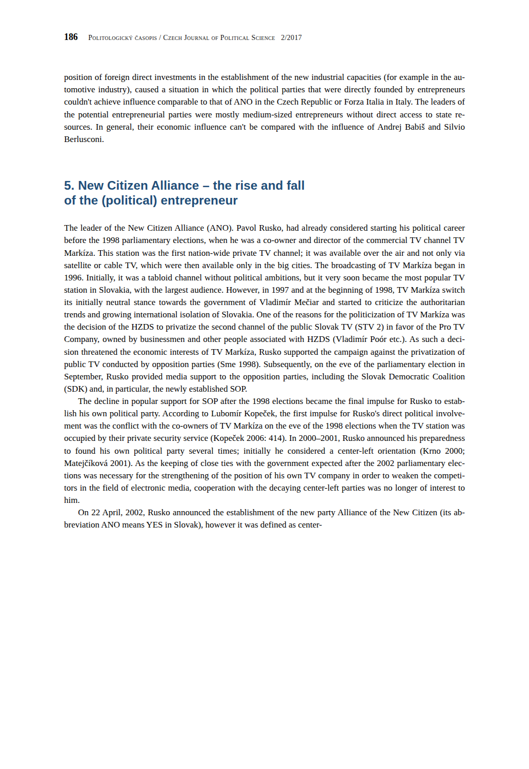186 Politologický časopis / Czech Journal of Political Science 2/2017
position of foreign direct investments in the establishment of the new industrial capacities (for example in the automotive industry), caused a situation in which the political parties that were directly founded by entrepreneurs couldn't achieve influence comparable to that of ANO in the Czech Republic or Forza Italia in Italy. The leaders of the potential entrepreneurial parties were mostly medium-sized entrepreneurs without direct access to state resources. In general, their economic influence can't be compared with the influence of Andrej Babiš and Silvio Berlusconi.
5. New Citizen Alliance – the rise and fall of the (political) entrepreneur
The leader of the New Citizen Alliance (ANO). Pavol Rusko, had already considered starting his political career before the 1998 parliamentary elections, when he was a co-owner and director of the commercial TV channel TV Markíza. This station was the first nation-wide private TV channel; it was available over the air and not only via satellite or cable TV, which were then available only in the big cities. The broadcasting of TV Markíza began in 1996. Initially, it was a tabloid channel without political ambitions, but it very soon became the most popular TV station in Slovakia, with the largest audience. However, in 1997 and at the beginning of 1998, TV Markíza switch its initially neutral stance towards the government of Vladimír Mečiar and started to criticize the authoritarian trends and growing international isolation of Slovakia. One of the reasons for the politicization of TV Markíza was the decision of the HZDS to privatize the second channel of the public Slovak TV (STV 2) in favor of the Pro TV Company, owned by businessmen and other people associated with HZDS (Vladimír Poór etc.). As such a decision threatened the economic interests of TV Markíza, Rusko supported the campaign against the privatization of public TV conducted by opposition parties (Sme 1998). Subsequently, on the eve of the parliamentary election in September, Rusko provided media support to the opposition parties, including the Slovak Democratic Coalition (SDK) and, in particular, the newly established SOP.
The decline in popular support for SOP after the 1998 elections became the final impulse for Rusko to establish his own political party. According to Lubomír Kopeček, the first impulse for Rusko's direct political involvement was the conflict with the co-owners of TV Markíza on the eve of the 1998 elections when the TV station was occupied by their private security service (Kopeček 2006: 414). In 2000–2001, Rusko announced his preparedness to found his own political party several times; initially he considered a center-left orientation (Krno 2000; Matejčíková 2001). As the keeping of close ties with the government expected after the 2002 parliamentary elections was necessary for the strengthening of the position of his own TV company in order to weaken the competitors in the field of electronic media, cooperation with the decaying center-left parties was no longer of interest to him.
On 22 April, 2002, Rusko announced the establishment of the new party Alliance of the New Citizen (its abbreviation ANO means YES in Slovak), however it was defined as center-